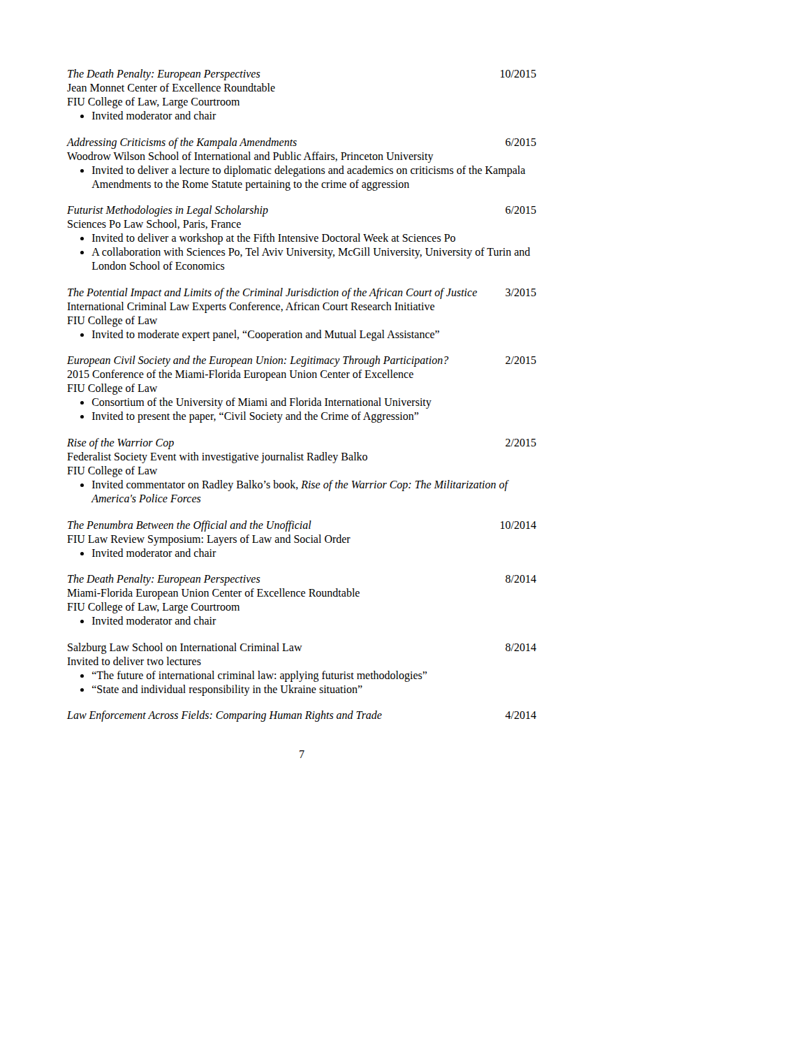10/2015 The Death Penalty: European Perspectives Jean Monnet Center of Excellence Roundtable FIU College of Law, Large Courtroom
Invited moderator and chair
6/2015 Addressing Criticisms of the Kampala Amendments Woodrow Wilson School of International and Public Affairs, Princeton University
Invited to deliver a lecture to diplomatic delegations and academics on criticisms of the Kampala Amendments to the Rome Statute pertaining to the crime of aggression
6/2015 Futurist Methodologies in Legal Scholarship Sciences Po Law School, Paris, France
Invited to deliver a workshop at the Fifth Intensive Doctoral Week at Sciences Po
A collaboration with Sciences Po, Tel Aviv University, McGill University, University of Turin and London School of Economics
3/2015 The Potential Impact and Limits of the Criminal Jurisdiction of the African Court of Justice International Criminal Law Experts Conference, African Court Research Initiative FIU College of Law
Invited to moderate expert panel, “Cooperation and Mutual Legal Assistance”
2/2015 European Civil Society and the European Union: Legitimacy Through Participation? 2015 Conference of the Miami-Florida European Union Center of Excellence FIU College of Law
Consortium of the University of Miami and Florida International University
Invited to present the paper, “Civil Society and the Crime of Aggression”
2/2015 Rise of the Warrior Cop Federalist Society Event with investigative journalist Radley Balko FIU College of Law
Invited commentator on Radley Balko’s book, Rise of the Warrior Cop: The Militarization of America's Police Forces
10/2014 The Penumbra Between the Official and the Unofficial FIU Law Review Symposium: Layers of Law and Social Order
Invited moderator and chair
8/2014 The Death Penalty: European Perspectives Miami-Florida European Union Center of Excellence Roundtable FIU College of Law, Large Courtroom
Invited moderator and chair
8/2014 Salzburg Law School on International Criminal Law Invited to deliver two lectures
“The future of international criminal law: applying futurist methodologies”
“State and individual responsibility in the Ukraine situation”
4/2014 Law Enforcement Across Fields: Comparing Human Rights and Trade
7